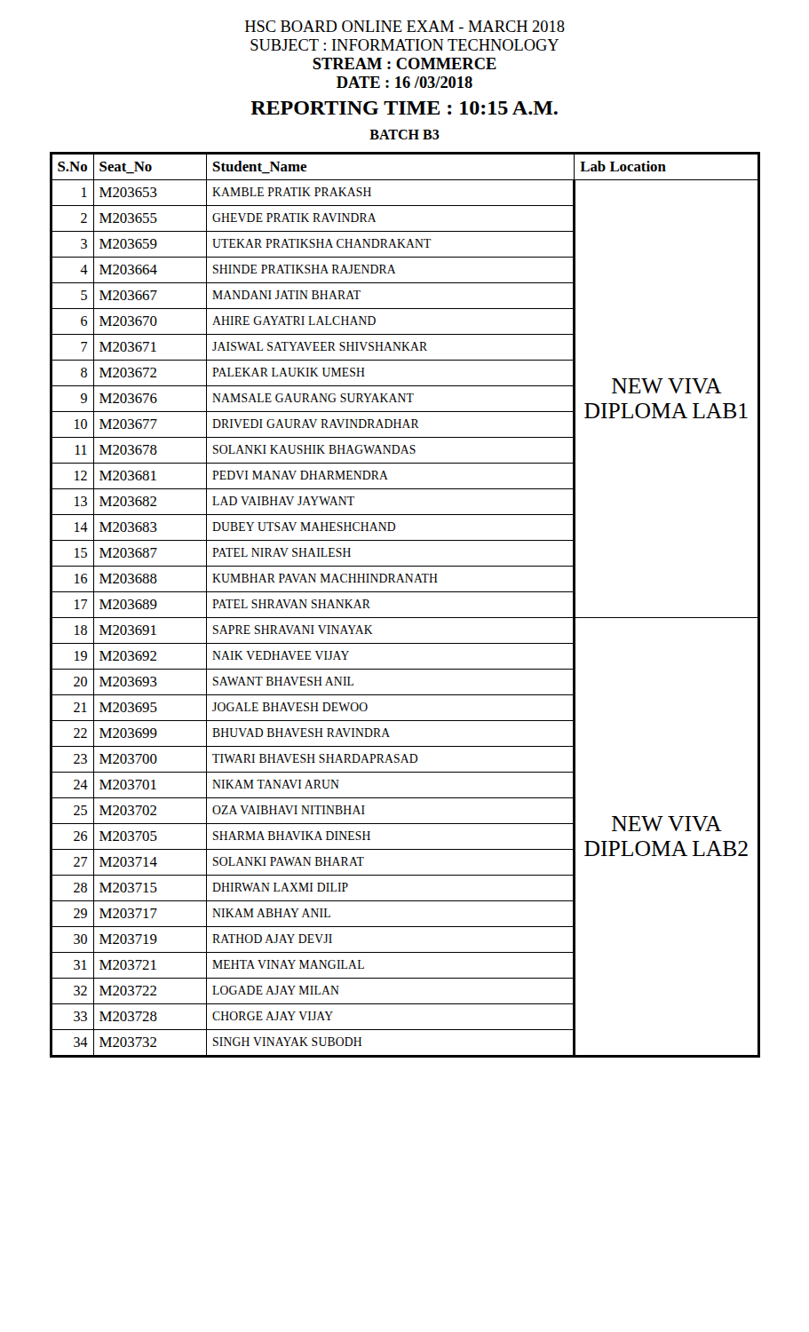HSC BOARD ONLINE EXAM - MARCH 2018
SUBJECT : INFORMATION TECHNOLOGY
STREAM : COMMERCE
DATE : 16 /03/2018
REPORTING TIME : 10:15 A.M.
BATCH B3
| S.No | Seat_No | Student_Name | Lab Location |
| --- | --- | --- | --- |
| 1 | M203653 | KAMBLE PRATIK PRAKASH | NEW VIVA DIPLOMA LAB1 |
| 2 | M203655 | GHEVDE PRATIK RAVINDRA |
| 3 | M203659 | UTEKAR PRATIKSHA CHANDRAKANT |
| 4 | M203664 | SHINDE PRATIKSHA RAJENDRA |
| 5 | M203667 | MANDANI JATIN BHARAT |
| 6 | M203670 | AHIRE GAYATRI LALCHAND |
| 7 | M203671 | JAISWAL SATYAVEER SHIVSHANKAR |
| 8 | M203672 | PALEKAR LAUKIK UMESH |
| 9 | M203676 | NAMSALE GAURANG SURYAKANT |
| 10 | M203677 | DRIVEDI GAURAV RAVINDRADHAR |
| 11 | M203678 | SOLANKI KAUSHIK BHAGWANDAS |
| 12 | M203681 | PEDVI MANAV DHARMENDRA |
| 13 | M203682 | LAD VAIBHAV JAYWANT |
| 14 | M203683 | DUBEY UTSAV MAHESHCHAND |
| 15 | M203687 | PATEL NIRAV SHAILESH |
| 16 | M203688 | KUMBHAR PAVAN MACHHINDRANATH |
| 17 | M203689 | PATEL SHRAVAN SHANKAR |
| 18 | M203691 | SAPRE SHRAVANI VINAYAK | NEW VIVA DIPLOMA LAB2 |
| 19 | M203692 | NAIK VEDHAVEE VIJAY |
| 20 | M203693 | SAWANT BHAVESH ANIL |
| 21 | M203695 | JOGALE BHAVESH DEWOO |
| 22 | M203699 | BHUVAD BHAVESH RAVINDRA |
| 23 | M203700 | TIWARI BHAVESH SHARDAPRASAD |
| 24 | M203701 | NIKAM TANAVI ARUN |
| 25 | M203702 | OZA VAIBHAVI NITINBHAI |
| 26 | M203705 | SHARMA BHAVIKA DINESH |
| 27 | M203714 | SOLANKI PAWAN BHARAT |
| 28 | M203715 | DHIRWAN LAXMI DILIP |
| 29 | M203717 | NIKAM ABHAY ANIL |
| 30 | M203719 | RATHOD AJAY DEVJI |
| 31 | M203721 | MEHTA VINAY MANGILAL |
| 32 | M203722 | LOGADE AJAY MILAN |
| 33 | M203728 | CHORGE AJAY VIJAY |
| 34 | M203732 | SINGH VINAYAK SUBODH |